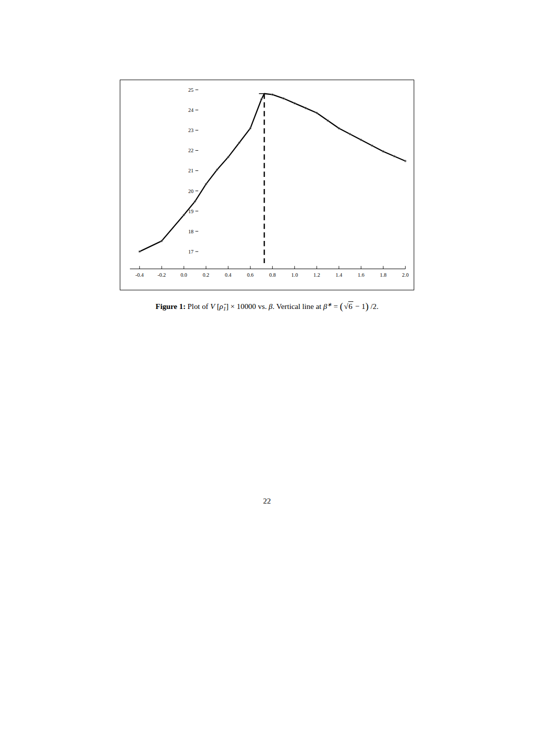25 24 23 22 21 20 19 18 17 25 24 23 22 21 20 19 18 17 -0.4 -0.2 0.0 0.2 0.4 0.6 0.8 1.0 1.2 1.4 1.6 1.8 2.0
Figure 1: Plot of V [ρ̂1] × 10000 vs. β. Vertical line at β∗ = (√6 − 1) /2.
22